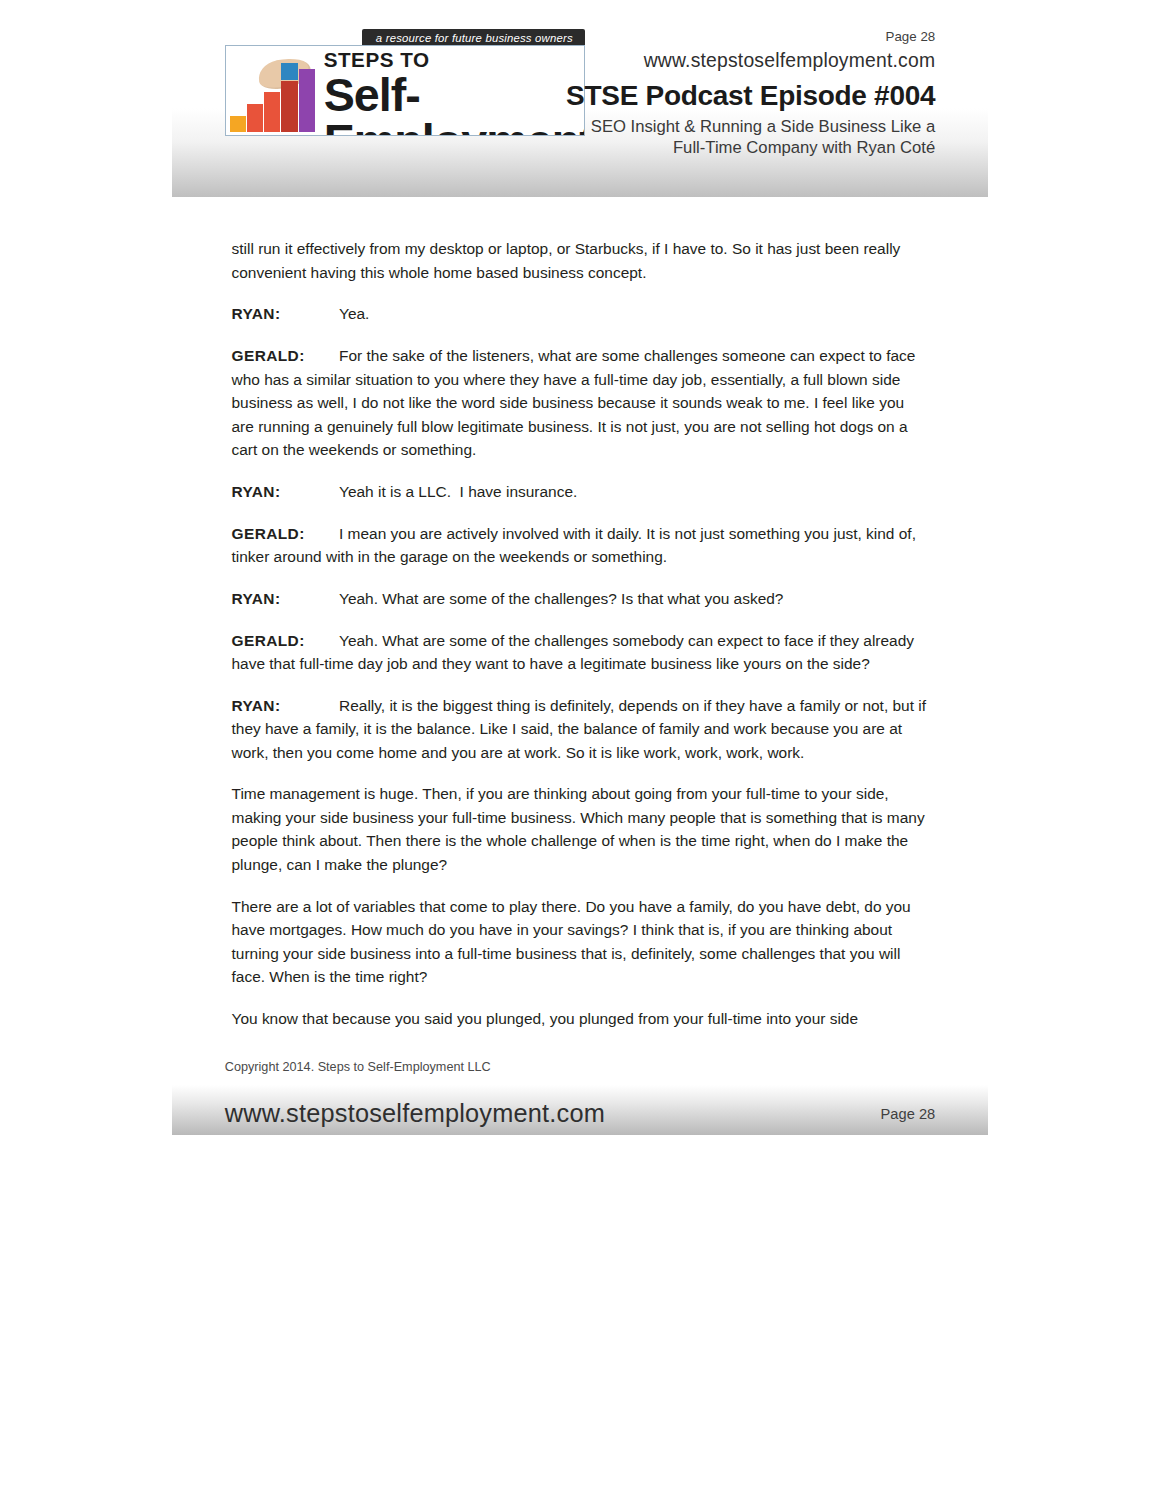a resource for future business owners
STEPS TO Self-Employment
Page 28
www.stepstoselfemployment.com
STSE Podcast Episode #004
SEO Insight & Running a Side Business Like a
Full-Time Company with Ryan Coté
still run it effectively from my desktop or laptop, or Starbucks, if I have to. So it has just been really convenient having this whole home based business concept.
RYAN: Yea.
GERALD: For the sake of the listeners, what are some challenges someone can expect to face who has a similar situation to you where they have a full-time day job, essentially, a full blown side business as well, I do not like the word side business because it sounds weak to me. I feel like you are running a genuinely full blow legitimate business. It is not just, you are not selling hot dogs on a cart on the weekends or something.
RYAN: Yeah it is a LLC. I have insurance.
GERALD: I mean you are actively involved with it daily. It is not just something you just, kind of, tinker around with in the garage on the weekends or something.
RYAN: Yeah. What are some of the challenges? Is that what you asked?
GERALD: Yeah. What are some of the challenges somebody can expect to face if they already have that full-time day job and they want to have a legitimate business like yours on the side?
RYAN: Really, it is the biggest thing is definitely, depends on if they have a family or not, but if they have a family, it is the balance. Like I said, the balance of family and work because you are at work, then you come home and you are at work. So it is like work, work, work, work.
Time management is huge. Then, if you are thinking about going from your full-time to your side, making your side business your full-time business. Which many people that is something that is many people think about. Then there is the whole challenge of when is the time right, when do I make the plunge, can I make the plunge?
There are a lot of variables that come to play there. Do you have a family, do you have debt, do you have mortgages. How much do you have in your savings? I think that is, if you are thinking about turning your side business into a full-time business that is, definitely, some challenges that you will face. When is the time right?
You know that because you said you plunged, you plunged from your full-time into your side
Copyright 2014. Steps to Self-Employment LLC
www.stepstoselfemployment.com
Page 28